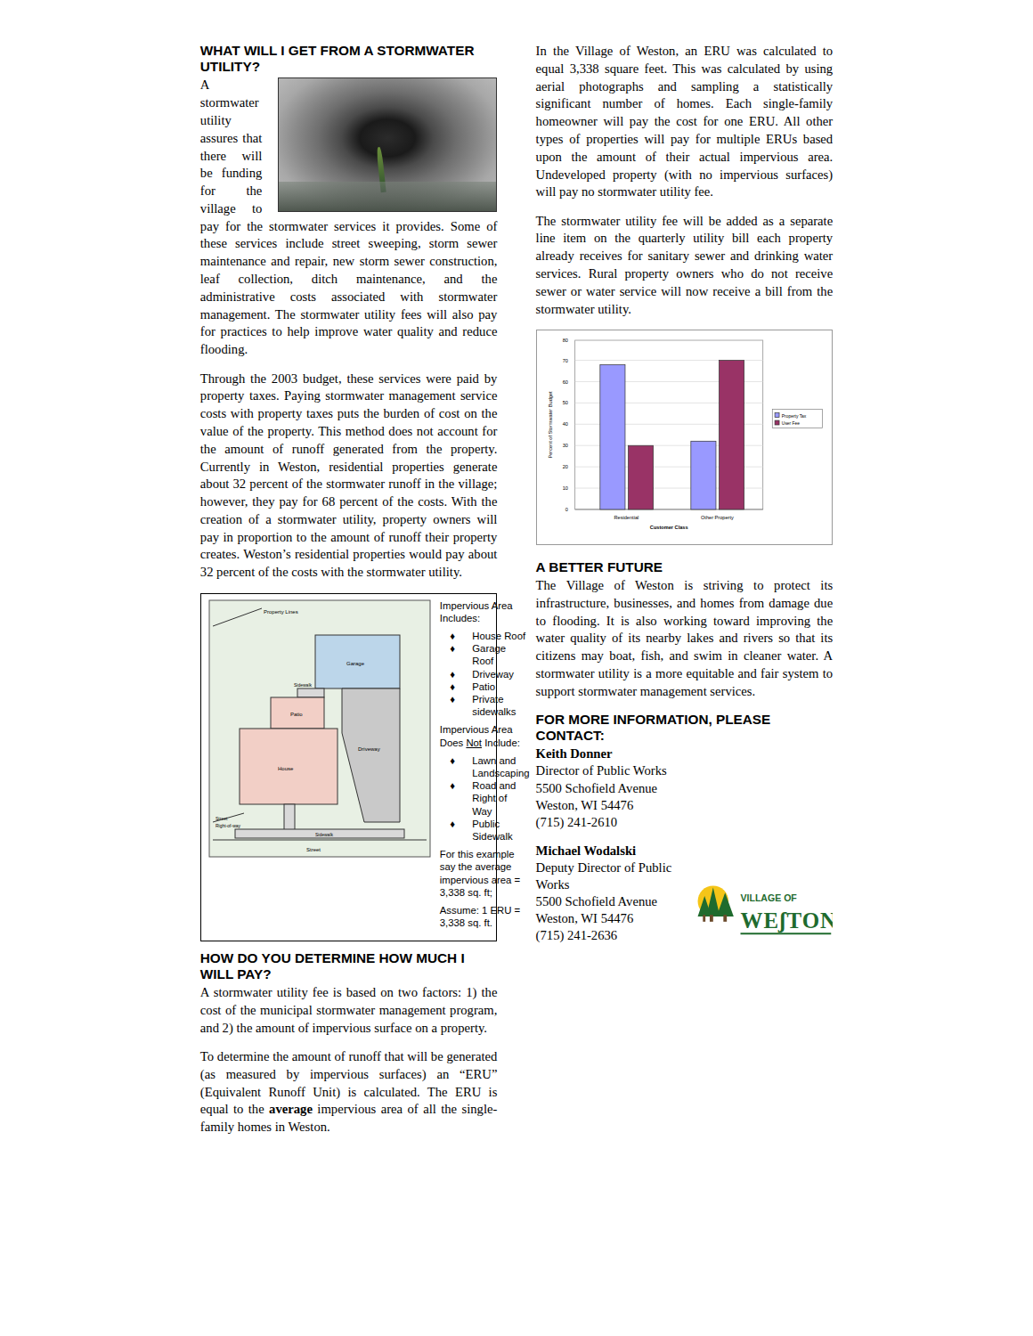WHAT WILL I GET FROM A STORMWATER UTILITY?
A stormwater utility assures that there will be funding for the village to pay for the stormwater services it provides. Some of these services include street sweeping, storm sewer maintenance and repair, new storm sewer construction, leaf collection, ditch maintenance, and the administrative costs associated with stormwater management. The stormwater utility fees will also pay for practices to help improve water quality and reduce flooding.
Through the 2003 budget, these services were paid by property taxes. Paying stormwater management service costs with property taxes puts the burden of cost on the value of the property. This method does not account for the amount of runoff generated from the property. Currently in Weston, residential properties generate about 32 percent of the stormwater runoff in the village; however, they pay for 68 percent of the costs. With the creation of a stormwater utility, property owners will pay in proportion to the amount of runoff their property creates. Weston’s residential properties would pay about 32 percent of the costs with the stormwater utility.
Property Lines Garage Sidewalk Patio Driveway House Street Right-of-way Sidewalk Street
Impervious Area Includes:
House Roof
Garage Roof
Driveway
Patio
Private sidewalks
Impervious Area Does Not Include:
Lawn and Landscaping
Road and Right of Way
Public Sidewalk
For this example say the average impervious area = 3,338 sq. ft;
Assume: 1 ERU = 3,338 sq. ft.
HOW DO YOU DETERMINE HOW MUCH I WILL PAY?
A stormwater utility fee is based on two factors: 1) the cost of the municipal stormwater management program, and 2) the amount of impervious surface on a property.
To determine the amount of runoff that will be generated (as measured by impervious surfaces) an “ERU” (Equivalent Runoff Unit) is calculated. The ERU is equal to the average impervious area of all the single-family homes in Weston.
In the Village of Weston, an ERU was calculated to equal 3,338 square feet. This was calculated by using aerial photographs and sampling a statistically significant number of homes. Each single-family homeowner will pay the cost for one ERU. All other types of properties will pay for multiple ERUs based upon the amount of their actual impervious area. Undeveloped property (with no impervious surfaces) will pay no stormwater utility fee.
The stormwater utility fee will be added as a separate line item on the quarterly utility bill each property already receives for sanitary sewer and drinking water services. Rural property owners who do not receive sewer or water service will now receive a bill from the stormwater utility.
0 10 20 30 40 50 60 70 80 Residential Other Property Customer Class Percent of Stormwater Budget Property Tax User Fee
A BETTER FUTURE
The Village of Weston is striving to protect its infrastructure, businesses, and homes from damage due to flooding. It is also working toward improving the water quality of its nearby lakes and rivers so that its citizens may boat, fish, and swim in cleaner water. A stormwater utility is a more equitable and fair system to support stormwater management services.
FOR MORE INFORMATION, PLEASE CONTACT:
Keith Donner
Director of Public Works
5500 Schofield Avenue
Weston, WI 54476
(715) 241-2610
Michael Wodalski
Deputy Director of Public Works
5500 Schofield Avenue
Weston, WI 54476
(715) 241-2636
VILLAGE OF WEʃTON